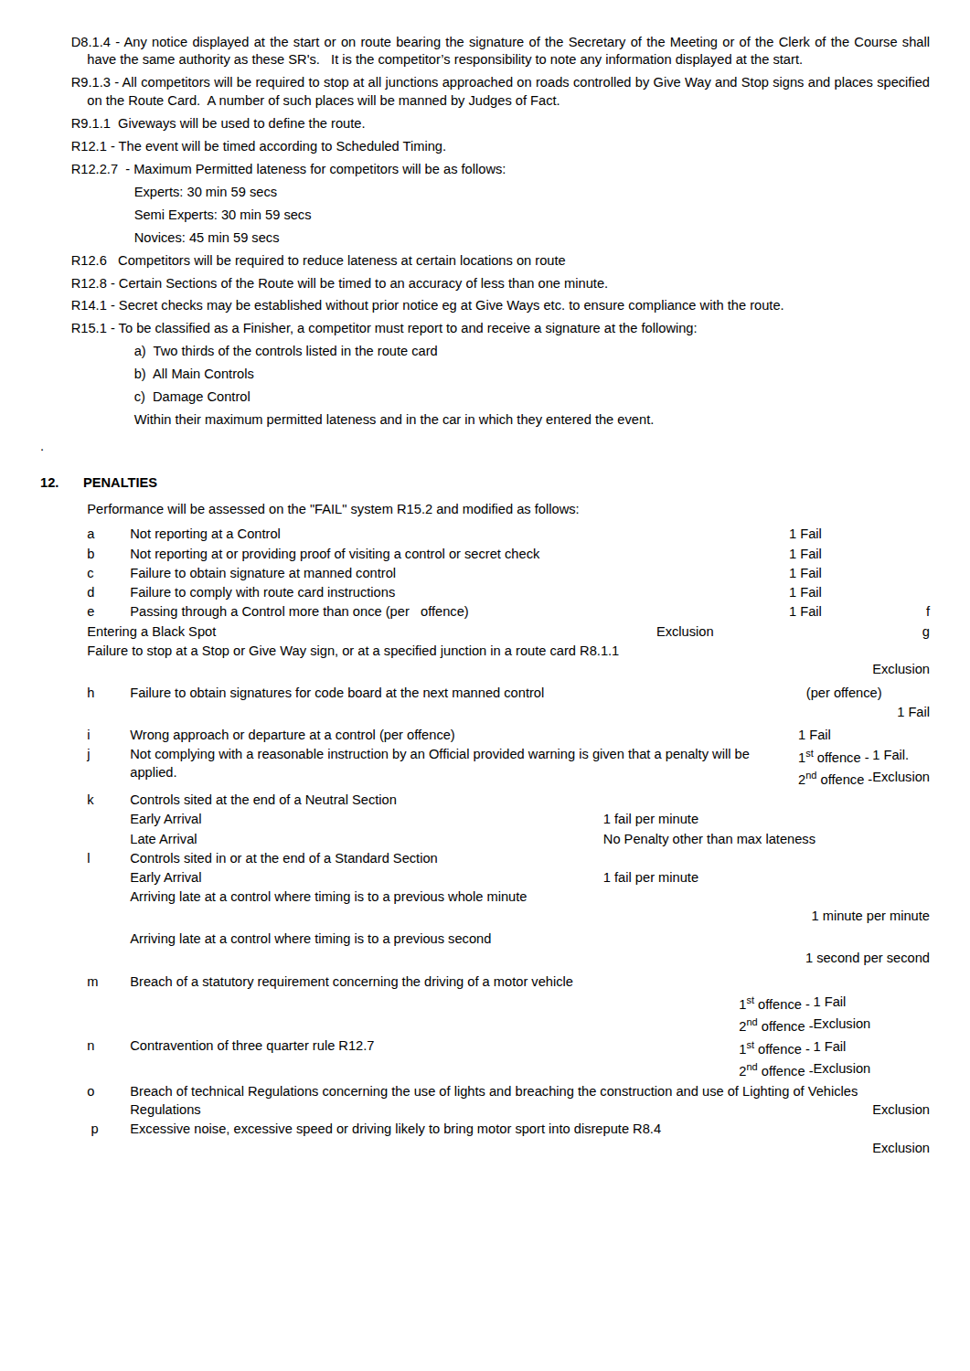D8.1.4 - Any notice displayed at the start or on route bearing the signature of the Secretary of the Meeting or of the Clerk of the Course shall have the same authority as these SR's. It is the competitor’s responsibility to note any information displayed at the start.
R9.1.3 - All competitors will be required to stop at all junctions approached on roads controlled by Give Way and Stop signs and places specified on the Route Card. A number of such places will be manned by Judges of Fact.
R9.1.1 Giveways will be used to define the route.
R12.1 - The event will be timed according to Scheduled Timing.
R12.2.7 - Maximum Permitted lateness for competitors will be as follows:
Experts: 30 min 59 secs
Semi Experts: 30 min 59 secs
Novices: 45 min 59 secs
R12.6 Competitors will be required to reduce lateness at certain locations on route
R12.8 - Certain Sections of the Route will be timed to an accuracy of less than one minute.
R14.1 - Secret checks may be established without prior notice eg at Give Ways etc. to ensure compliance with the route.
R15.1 - To be classified as a Finisher, a competitor must report to and receive a signature at the following:
a) Two thirds of the controls listed in the route card
b) All Main Controls
c) Damage Control
Within their maximum permitted lateness and in the car in which they entered the event.
.
12. PENALTIES
Performance will be assessed on the "FAIL" system R15.2 and modified as follows:
| a | Not reporting at a Control | 1 Fail | |
| b | Not reporting at or providing proof of visiting a control or secret check | 1 Fail | |
| c | Failure to obtain signature at manned control | 1 Fail | |
| d | Failure to comply with route card instructions | 1 Fail | |
| e | Passing through a Control more than once (per offence) | 1 Fail | f |
| Entering a Black Spot | Exclusion | g |
| Failure to stop at a Stop or Give Way sign, or at a specified junction in a route card R8.1.1 |
Exclusion
| h | Failure to obtain signatures for code board at the next manned control | (per offence) |
1 Fail
| i | Wrong approach or departure at a control (per offence) | 1 Fail |
| j | Not complying with a reasonable instruction by an Official provided warning is given that a penalty will be applied. | / 1 st offence - / 1 Fail. / / 2 nd offence - / Exclusion / |
| k | Controls sited at the end of a Neutral Section | |
| | Early Arrival | 1 fail per minute |
| | Late Arrival | No Penalty other than max lateness |
| l | Controls sited in or at the end of a Standard Section | |
| | Early Arrival | 1 fail per minute |
| | Arriving late at a control where timing is to a previous whole minute |
1 minute per minute
| | Arriving late at a control where timing is to a previous second |
1 second per second
| m | Breach of a statutory requirement concerning the driving of a motor vehicle | |
| | | / 1 st offence - / 1 Fail / / 2 nd offence - / Exclusion / |
| n | Contravention of three quarter rule R12.7 | / 1 st offence - / 1 Fail / / 2 nd offence - / Exclusion / |
| o | Breach of technical Regulations concerning the use of lights and breaching the construction and use of Lighting of Vehicles Regulations Exclusion |
| p | Excessive noise, excessive speed or driving likely to bring motor sport into disrepute R8.4 |
Exclusion